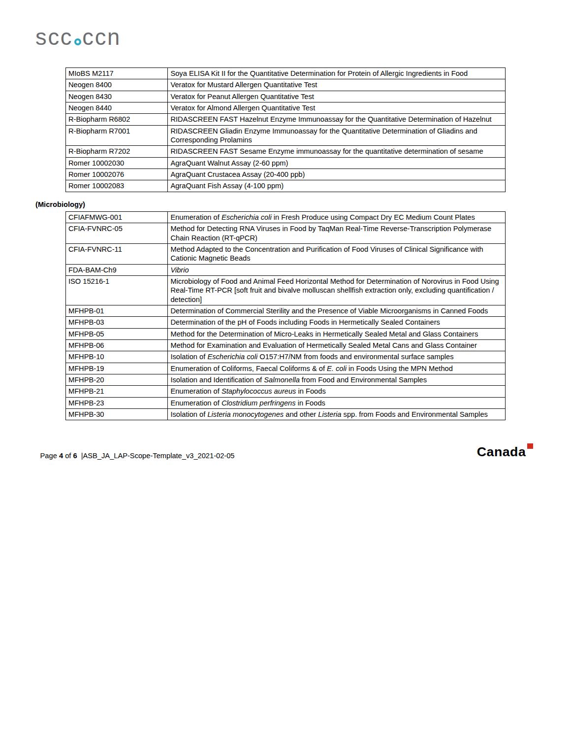scc ccn
| MIoBS M2117 | Soya ELISA Kit II for the Quantitative Determination for Protein of Allergic Ingredients in Food |
| Neogen 8400 | Veratox for Mustard Allergen Quantitative Test |
| Neogen 8430 | Veratox for Peanut Allergen Quantitative Test |
| Neogen 8440 | Veratox for Almond Allergen Quantitative Test |
| R-Biopharm R6802 | RIDASCREEN FAST Hazelnut Enzyme Immunoassay for the Quantitative Determination of Hazelnut |
| R-Biopharm R7001 | RIDASCREEN Gliadin Enzyme Immunoassay for the Quantitative Determination of Gliadins and Corresponding Prolamins |
| R-Biopharm R7202 | RIDASCREEN FAST Sesame Enzyme immunoassay for the quantitative determination of sesame |
| Romer 10002030 | AgraQuant Walnut Assay (2-60 ppm) |
| Romer 10002076 | AgraQuant Crustacea Assay (20-400 ppb) |
| Romer 10002083 | AgraQuant Fish Assay (4-100 ppm) |
(Microbiology)
| CFIAFMWG-001 | Enumeration of Escherichia coli in Fresh Produce using Compact Dry EC Medium Count Plates |
| CFIA-FVNRC-05 | Method for Detecting RNA Viruses in Food by TaqMan Real-Time Reverse-Transcription Polymerase Chain Reaction (RT-qPCR) |
| CFIA-FVNRC-11 | Method Adapted to the Concentration and Purification of Food Viruses of Clinical Significance with Cationic Magnetic Beads |
| FDA-BAM-Ch9 | Vibrio |
| ISO 15216-1 | Microbiology of Food and Animal Feed Horizontal Method for Determination of Norovirus in Food Using Real-Time RT-PCR [soft fruit and bivalve molluscan shellfish extraction only, excluding quantification / detection] |
| MFHPB-01 | Determination of Commercial Sterility and the Presence of Viable Microorganisms in Canned Foods |
| MFHPB-03 | Determination of the pH of Foods including Foods in Hermetically Sealed Containers |
| MFHPB-05 | Method for the Determination of Micro-Leaks in Hermetically Sealed Metal and Glass Containers |
| MFHPB-06 | Method for Examination and Evaluation of Hermetically Sealed Metal Cans and Glass Container |
| MFHPB-10 | Isolation of Escherichia coli O157:H7/NM from foods and environmental surface samples |
| MFHPB-19 | Enumeration of Coliforms, Faecal Coliforms & of E. coli in Foods Using the MPN Method |
| MFHPB-20 | Isolation and Identification of Salmonella from Food and Environmental Samples |
| MFHPB-21 | Enumeration of Staphylococcus aureus in Foods |
| MFHPB-23 | Enumeration of Clostridium perfringens in Foods |
| MFHPB-30 | Isolation of Listeria monocytogenes and other Listeria spp. from Foods and Environmental Samples |
Page 4 of 6 |ASB_JA_LAP-Scope-Template_v3_2021-02-05
Canada